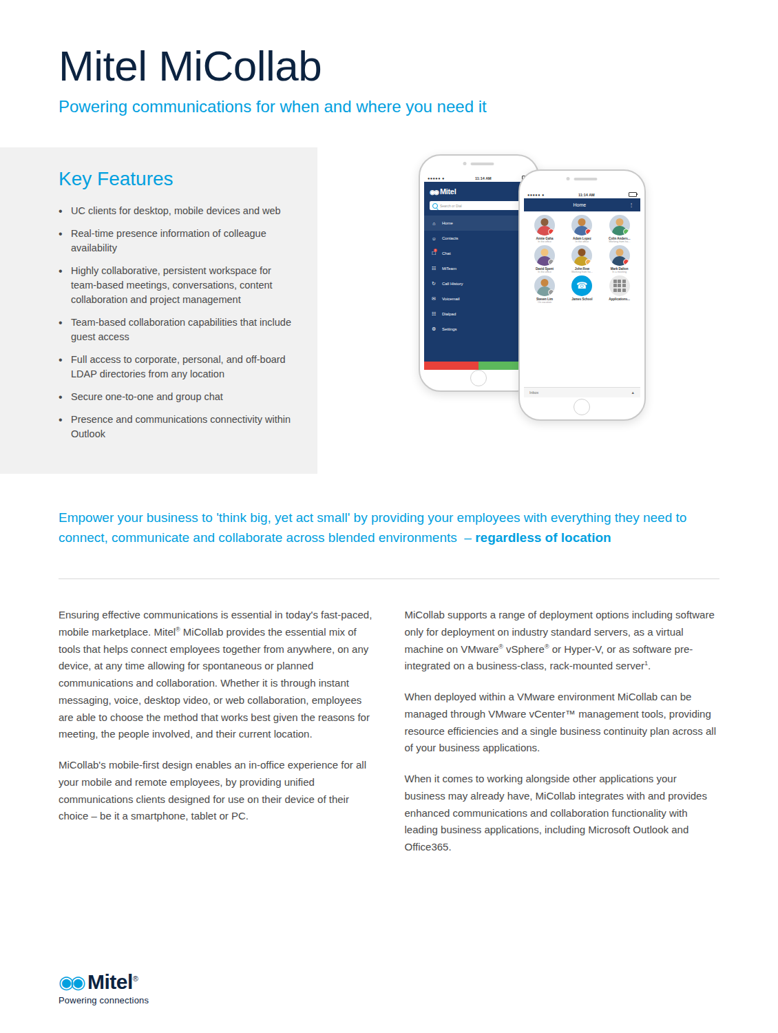Mitel MiCollab
Powering communications for when and where you need it
Key Features
UC clients for desktop, mobile devices and web
Real-time presence information of colleague availability
Highly collaborative, persistent workspace for team-based meetings, conversations, content collaboration and project management
Team-based collaboration capabilities that include guest access
Full access to corporate, personal, and off-board LDAP directories from any location
Secure one-to-one and group chat
Presence and communications connectivity within Outlook
●●●●● ● 11:14 AM
◉◉Mitel
Search or Dial
⌂ Home
☺ Contacts
☐ Chat2
☷ MiTeam
↻ Call History
✉ Voicemail
☷ Dialpad
⚙ Settings
●●●●● ● 11:14 AM
Home ⋮
Annie Gaha
In the office
Adam Lopez
In the office
Colin Anders...
Working from ho...
David Spent
In the office
John Row
Working from ho...
Mark Dalton
In a meeting
Steven Lim
On vacation
☎
James School
Applications...
Inbox ▲
Empower your business to 'think big, yet act small' by providing your employees with everything they need to connect, communicate and collaborate across blended environments – regardless of location
Ensuring effective communications is essential in today's fast-paced, mobile marketplace. Mitel® MiCollab provides the essential mix of tools that helps connect employees together from anywhere, on any device, at any time allowing for spontaneous or planned communications and collaboration. Whether it is through instant messaging, voice, desktop video, or web collaboration, employees are able to choose the method that works best given the reasons for meeting, the people involved, and their current location.
MiCollab's mobile-first design enables an in-office experience for all your mobile and remote employees, by providing unified communications clients designed for use on their device of their choice – be it a smartphone, tablet or PC.
MiCollab supports a range of deployment options including software only for deployment on industry standard servers, as a virtual machine on VMware® vSphere® or Hyper-V, or as software pre-integrated on a business-class, rack-mounted server1.
When deployed within a VMware environment MiCollab can be managed through VMware vCenter™ management tools, providing resource efficiencies and a single business continuity plan across all of your business applications.
When it comes to working alongside other applications your business may already have, MiCollab integrates with and provides enhanced communications and collaboration functionality with leading business applications, including Microsoft Outlook and Office365.
◉◉ Mitel®
Powering connections